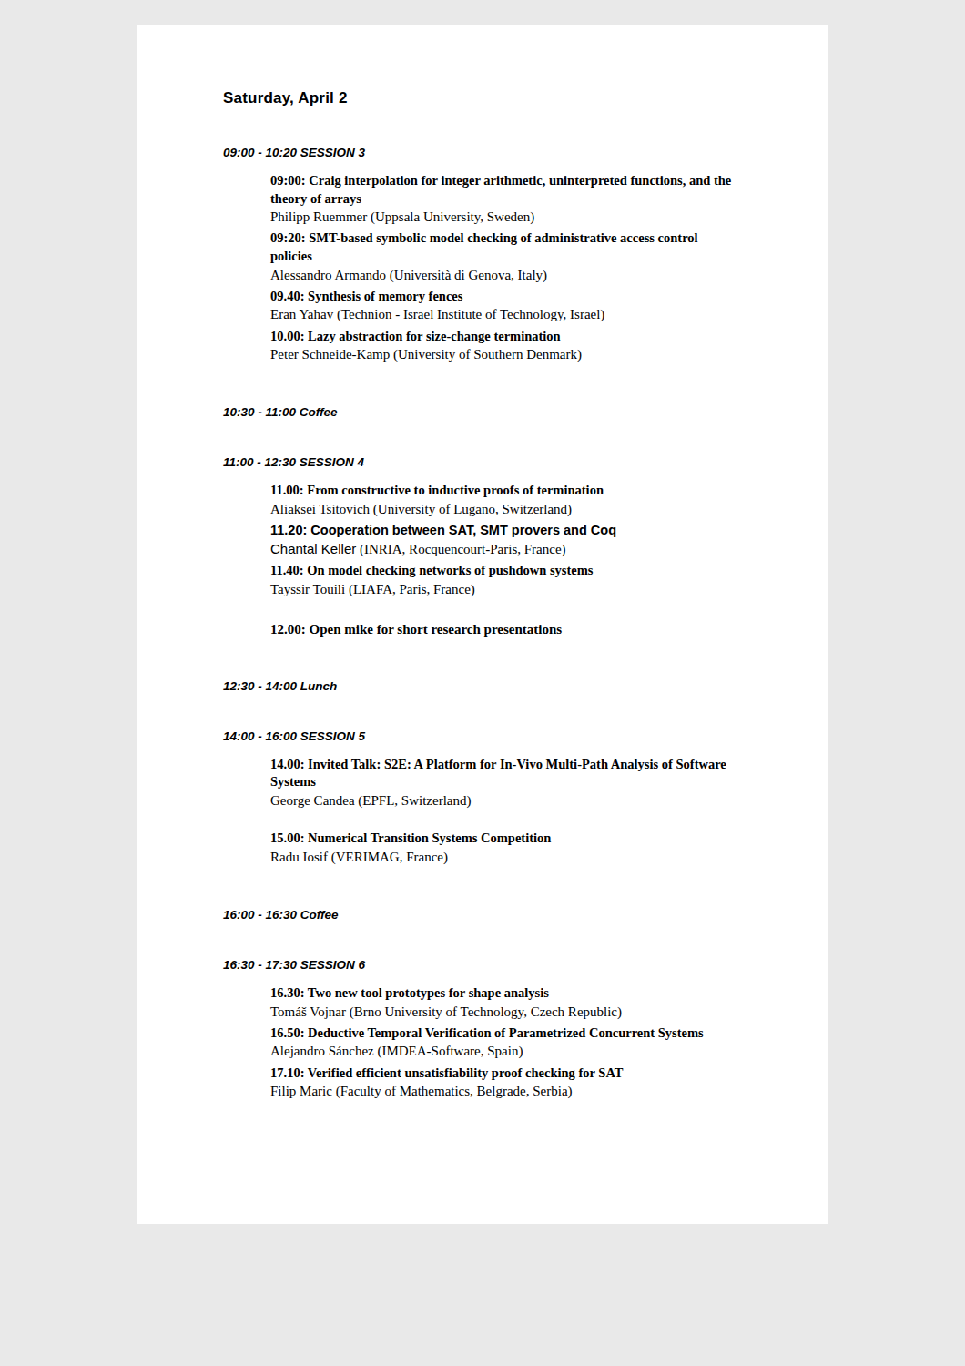Saturday, April 2
09:00 - 10:20 SESSION 3
09:00: Craig interpolation for integer arithmetic, uninterpreted functions, and the theory of arrays
Philipp Ruemmer (Uppsala University, Sweden)
09:20: SMT-based symbolic model checking of administrative access control policies
Alessandro Armando (Università di Genova, Italy)
09.40: Synthesis of memory fences
Eran Yahav (Technion - Israel Institute of Technology, Israel)
10.00: Lazy abstraction for size-change termination
Peter Schneide-Kamp (University of Southern Denmark)
10:30 - 11:00 Coffee
11:00 - 12:30 SESSION 4
11.00: From constructive to inductive proofs of termination
Aliaksei Tsitovich (University of Lugano, Switzerland)
11.20: Cooperation between SAT, SMT provers and Coq
Chantal Keller (INRIA, Rocquencourt-Paris, France)
11.40: On model checking networks of pushdown systems
Tayssir Touili (LIAFA, Paris, France)
12.00: Open mike for short research presentations
12:30 - 14:00 Lunch
14:00 - 16:00 SESSION 5
14.00: Invited Talk: S2E: A Platform for In-Vivo Multi-Path Analysis of Software Systems
George Candea (EPFL, Switzerland)
15.00: Numerical Transition Systems Competition
Radu Iosif (VERIMAG, France)
16:00 - 16:30 Coffee
16:30 - 17:30 SESSION 6
16.30: Two new tool prototypes for shape analysis
Tomáš Vojnar (Brno University of Technology, Czech Republic)
16.50: Deductive Temporal Verification of Parametrized Concurrent Systems
Alejandro Sánchez (IMDEA-Software, Spain)
17.10: Verified efficient unsatisfiability proof checking for SAT
Filip Maric (Faculty of Mathematics, Belgrade, Serbia)